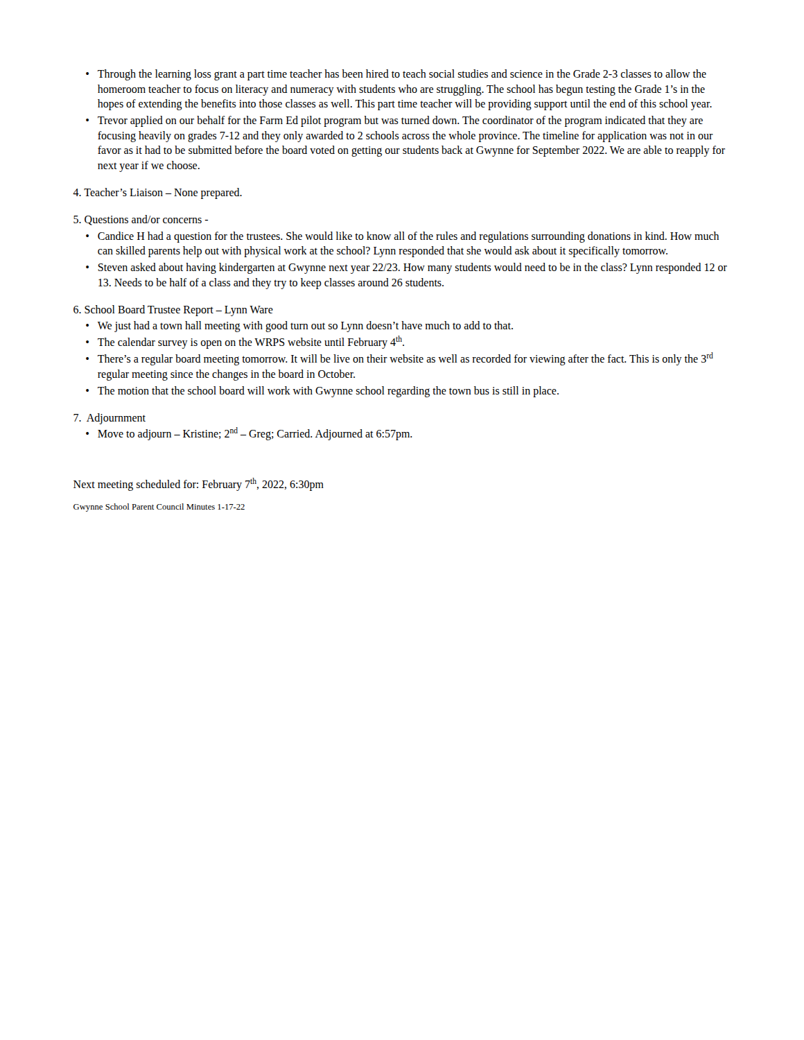Through the learning loss grant a part time teacher has been hired to teach social studies and science in the Grade 2-3 classes to allow the homeroom teacher to focus on literacy and numeracy with students who are struggling. The school has begun testing the Grade 1’s in the hopes of extending the benefits into those classes as well. This part time teacher will be providing support until the end of this school year.
Trevor applied on our behalf for the Farm Ed pilot program but was turned down. The coordinator of the program indicated that they are focusing heavily on grades 7-12 and they only awarded to 2 schools across the whole province. The timeline for application was not in our favor as it had to be submitted before the board voted on getting our students back at Gwynne for September 2022. We are able to reapply for next year if we choose.
4. Teacher’s Liaison – None prepared.
5. Questions and/or concerns -
Candice H had a question for the trustees. She would like to know all of the rules and regulations surrounding donations in kind. How much can skilled parents help out with physical work at the school? Lynn responded that she would ask about it specifically tomorrow.
Steven asked about having kindergarten at Gwynne next year 22/23. How many students would need to be in the class? Lynn responded 12 or 13. Needs to be half of a class and they try to keep classes around 26 students.
6. School Board Trustee Report – Lynn Ware
We just had a town hall meeting with good turn out so Lynn doesn’t have much to add to that.
The calendar survey is open on the WRPS website until February 4th.
There’s a regular board meeting tomorrow. It will be live on their website as well as recorded for viewing after the fact. This is only the 3rd regular meeting since the changes in the board in October.
The motion that the school board will work with Gwynne school regarding the town bus is still in place.
7. Adjournment
Move to adjourn – Kristine; 2nd – Greg; Carried. Adjourned at 6:57pm.
Next meeting scheduled for: February 7th, 2022, 6:30pm
Gwynne School Parent Council Minutes 1-17-22